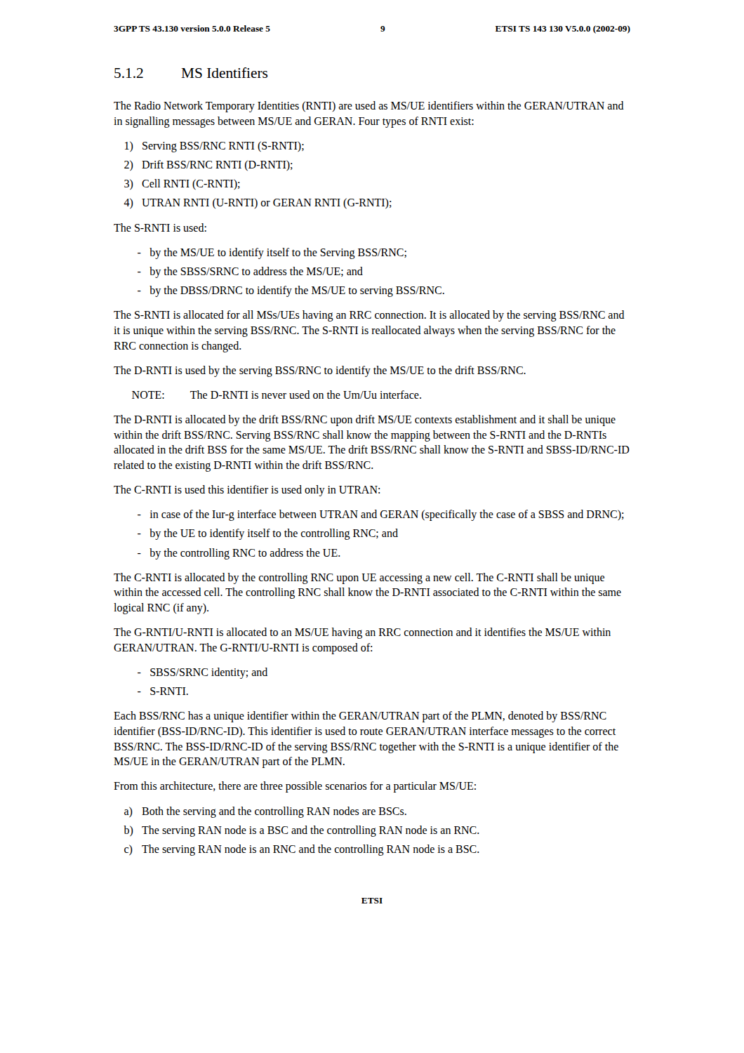3GPP TS 43.130 version 5.0.0 Release 5 9 ETSI TS 143 130 V5.0.0 (2002-09)
5.1.2 MS Identifiers
The Radio Network Temporary Identities (RNTI) are used as MS/UE identifiers within the GERAN/UTRAN and in signalling messages between MS/UE and GERAN. Four types of RNTI exist:
1) Serving BSS/RNC RNTI (S-RNTI);
2) Drift BSS/RNC RNTI (D-RNTI);
3) Cell RNTI (C-RNTI);
4) UTRAN RNTI (U-RNTI) or GERAN RNTI (G-RNTI);
The S-RNTI is used:
-by the MS/UE to identify itself to the Serving BSS/RNC;
-by the SBSS/SRNC to address the MS/UE; and
-by the DBSS/DRNC to identify the MS/UE to serving BSS/RNC.
The S-RNTI is allocated for all MSs/UEs having an RRC connection. It is allocated by the serving BSS/RNC and it is unique within the serving BSS/RNC. The S-RNTI is reallocated always when the serving BSS/RNC for the RRC connection is changed.
The D-RNTI is used by the serving BSS/RNC to identify the MS/UE to the drift BSS/RNC.
NOTE: The D-RNTI is never used on the Um/Uu interface.
The D-RNTI is allocated by the drift BSS/RNC upon drift MS/UE contexts establishment and it shall be unique within the drift BSS/RNC. Serving BSS/RNC shall know the mapping between the S-RNTI and the D-RNTIs allocated in the drift BSS for the same MS/UE. The drift BSS/RNC shall know the S-RNTI and SBSS-ID/RNC-ID related to the existing D-RNTI within the drift BSS/RNC.
The C-RNTI is used this identifier is used only in UTRAN:
-in case of the Iur-g interface between UTRAN and GERAN (specifically the case of a SBSS and DRNC);
-by the UE to identify itself to the controlling RNC; and
-by the controlling RNC to address the UE.
The C-RNTI is allocated by the controlling RNC upon UE accessing a new cell. The C-RNTI shall be unique within the accessed cell. The controlling RNC shall know the D-RNTI associated to the C-RNTI within the same logical RNC (if any).
The G-RNTI/U-RNTI is allocated to an MS/UE having an RRC connection and it identifies the MS/UE within GERAN/UTRAN. The G-RNTI/U-RNTI is composed of:
-SBSS/SRNC identity; and
-S-RNTI.
Each BSS/RNC has a unique identifier within the GERAN/UTRAN part of the PLMN, denoted by BSS/RNC identifier (BSS-ID/RNC-ID). This identifier is used to route GERAN/UTRAN interface messages to the correct BSS/RNC. The BSS-ID/RNC-ID of the serving BSS/RNC together with the S-RNTI is a unique identifier of the MS/UE in the GERAN/UTRAN part of the PLMN.
From this architecture, there are three possible scenarios for a particular MS/UE:
a) Both the serving and the controlling RAN nodes are BSCs.
b) The serving RAN node is a BSC and the controlling RAN node is an RNC.
c) The serving RAN node is an RNC and the controlling RAN node is a BSC.
ETSI